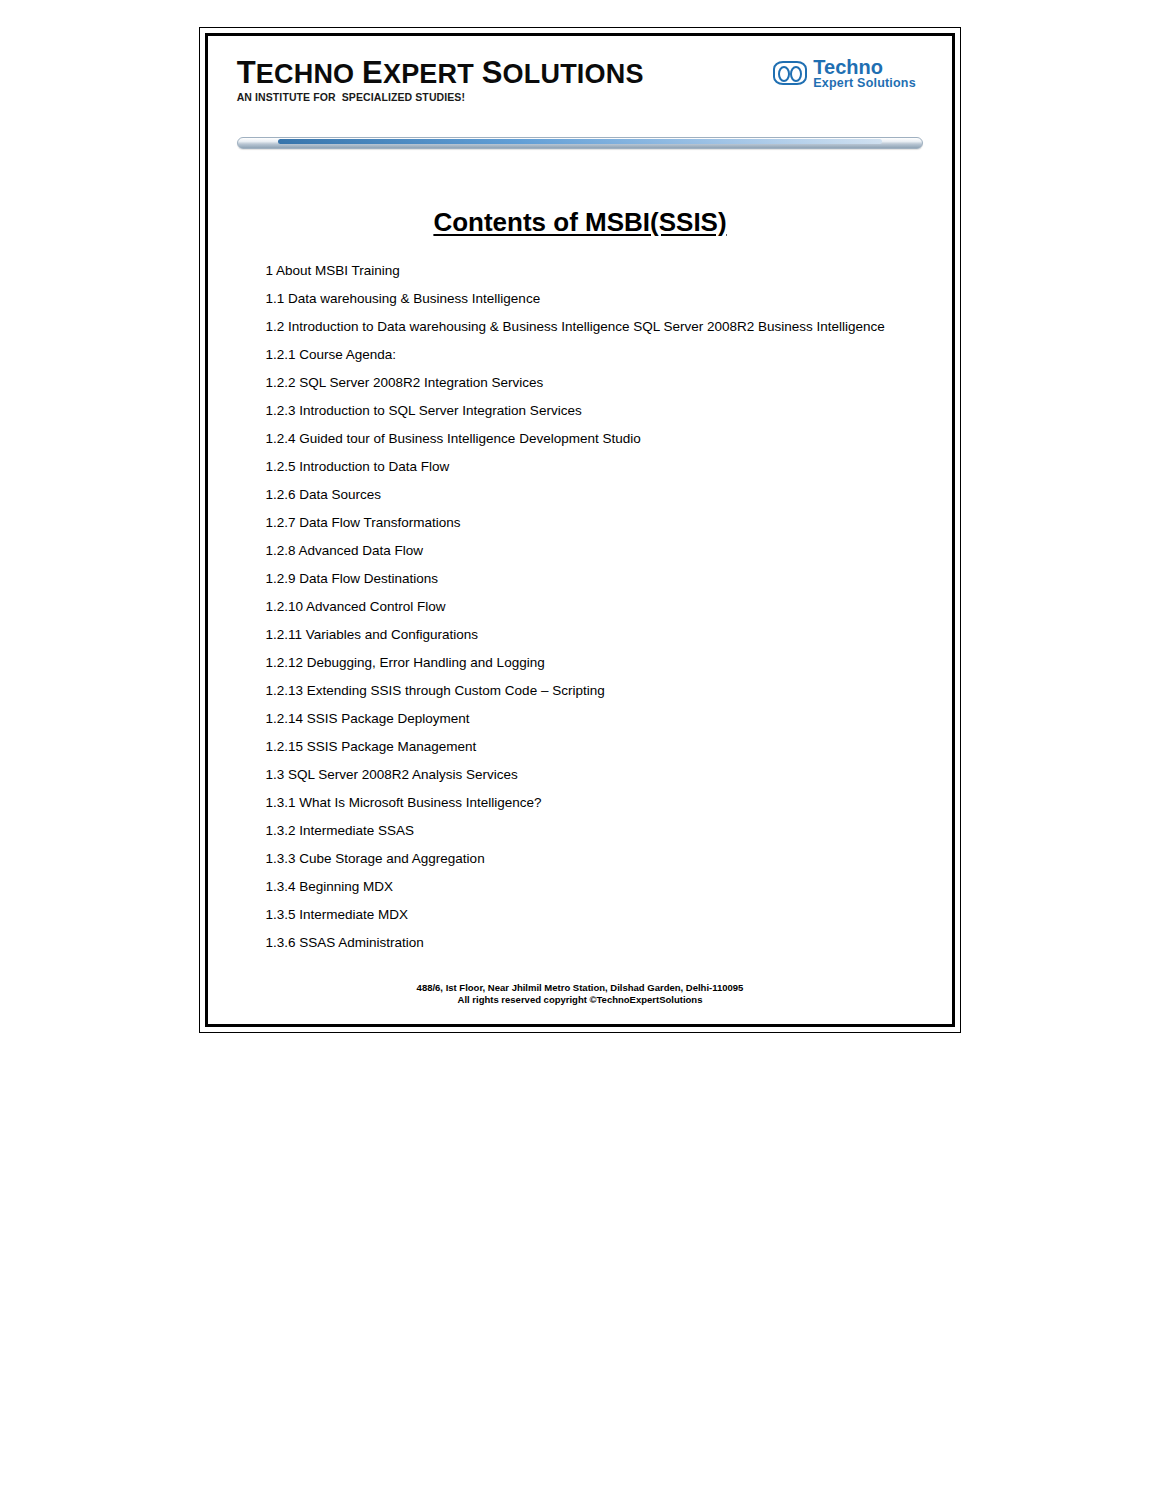Techno Expert Solutions
An Institute for Specialized Studies!
Techno
Expert Solutions
Contents of MSBI(SSIS)
1 About MSBI Training
1.1 Data warehousing & Business Intelligence
1.2 Introduction to Data warehousing & Business Intelligence SQL Server 2008R2 Business Intelligence
1.2.1 Course Agenda:
1.2.2 SQL Server 2008R2 Integration Services
1.2.3 Introduction to SQL Server Integration Services
1.2.4 Guided tour of Business Intelligence Development Studio
1.2.5 Introduction to Data Flow
1.2.6 Data Sources
1.2.7 Data Flow Transformations
1.2.8 Advanced Data Flow
1.2.9 Data Flow Destinations
1.2.10 Advanced Control Flow
1.2.11 Variables and Configurations
1.2.12 Debugging, Error Handling and Logging
1.2.13 Extending SSIS through Custom Code – Scripting
1.2.14 SSIS Package Deployment
1.2.15 SSIS Package Management
1.3 SQL Server 2008R2 Analysis Services
1.3.1 What Is Microsoft Business Intelligence?
1.3.2 Intermediate SSAS
1.3.3 Cube Storage and Aggregation
1.3.4 Beginning MDX
1.3.5 Intermediate MDX
1.3.6 SSAS Administration
488/6, Ist Floor, Near Jhilmil Metro Station, Dilshad Garden, Delhi-110095
All rights reserved copyright ©TechnoExpertSolutions